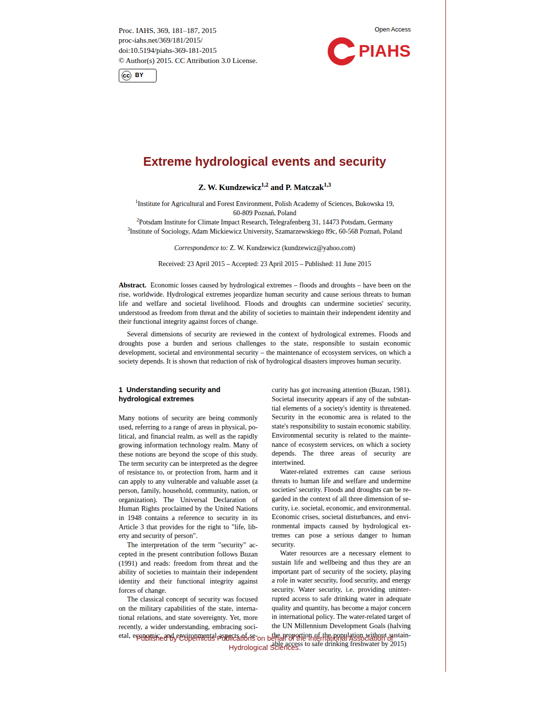Extreme Hydrological Events (JH01 – IUGG2015)
Proc. IAHS, 369, 181–187, 2015 proc-iahs.net/369/181/2015/ doi:10.5194/piahs-369-181-2015 © Author(s) 2015. CC Attribution 3.0 License.
cc
BY
Open Access
PIAHS
Extreme hydrological events and security
Z. W. Kundzewicz1,2 and P. Matczak1,3
1Institute for Agricultural and Forest Environment, Polish Academy of Sciences, Bukowska 19,
60-809 Poznań, Poland
2Potsdam Institute for Climate Impact Research, Telegrafenberg 31, 14473 Potsdam, Germany
3Institute of Sociology, Adam Mickiewicz University, Szamarzewskiego 89c, 60-568 Poznań, Poland
Correspondence to: Z. W. Kundzewicz (kundzewicz@yahoo.com)
Received: 23 April 2015 – Accepted: 23 April 2015 – Published: 11 June 2015
Abstract. Economic losses caused by hydrological extremes – floods and droughts – have been on the rise, worldwide. Hydrological extremes jeopardize human security and cause serious threats to human life and welfare and societal livelihood. Floods and droughts can undermine societies' security, understood as freedom from threat and the ability of societies to maintain their independent identity and their functional integrity against forces of change.
Several dimensions of security are reviewed in the context of hydrological extremes. Floods and droughts pose a burden and serious challenges to the state, responsible to sustain economic development, societal and environmental security – the maintenance of ecosystem services, on which a society depends. It is shown that reduction of risk of hydrological disasters improves human security.
1 Understanding security and
hydrological extremes
Many notions of security are being commonly used, referring to a range of areas in physical, political, and financial realm, as well as the rapidly growing information technology realm. Many of these notions are beyond the scope of this study. The term security can be interpreted as the degree of resistance to, or protection from, harm and it can apply to any vulnerable and valuable asset (a person, family, household, community, nation, or organization). The Universal Declaration of Human Rights proclaimed by the United Nations in 1948 contains a reference to security in its Article 3 that provides for the right to "life, liberty and security of person".
The interpretation of the term "security" accepted in the present contribution follows Buzan (1991) and reads: freedom from threat and the ability of societies to maintain their independent identity and their functional integrity against forces of change.
The classical concept of security was focused on the military capabilities of the state, international relations, and state sovereignty. Yet, more recently, a wider understanding, embracing societal, economic, and environmental aspects of security has got increasing attention (Buzan, 1981). Societal insecurity appears if any of the substantial elements of a society's identity is threatened. Security in the economic area is related to the state's responsibility to sustain economic stability. Environmental security is related to the maintenance of ecosystem services, on which a society depends. The three areas of security are intertwined.
Water-related extremes can cause serious threats to human life and welfare and undermine societies' security. Floods and droughts can be regarded in the context of all three dimension of security, i.e. societal, economic, and environmental. Economic crises, societal disturbances, and environmental impacts caused by hydrological extremes can pose a serious danger to human security.
Water resources are a necessary element to sustain life and wellbeing and thus they are an important part of security of the society, playing a role in water security, food security, and energy security. Water security, i.e. providing uninterrupted access to safe drinking water in adequate quality and quantity, has become a major concern in international policy. The water-related target of the UN Millennium Development Goals (halving the proportion of the population without sustainable access to safe drinking freshwater by 2015)
Published by Copernicus Publications on behalf of the International Association of Hydrological Sciences.